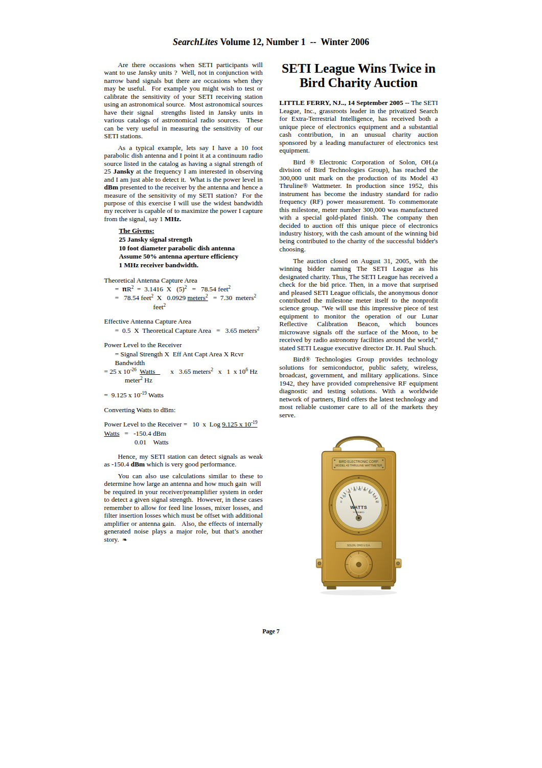SearchLites Volume 12, Number 1 -- Winter 2006
Are there occasions when SETI participants will want to use Jansky units ? Well, not in conjunction with narrow band signals but there are occasions when they may be useful. For example you might wish to test or calibrate the sensitivity of your SETI receiving station using an astronomical source. Most astronomical sources have their signal strengths listed in Jansky units in various catalogs of astronomical radio sources. These can be very useful in measuring the sensitivity of our SETI stations.
As a typical example, lets say I have a 10 foot parabolic dish antenna and I point it at a continuum radio source listed in the catalog as having a signal strength of 25 Jansky at the frequency I am interested in observing and I am just able to detect it. What is the power level in dBm presented to the receiver by the antenna and hence a measure of the sensitivity of my SETI station? For the purpose of this exercise I will use the widest bandwidth my receiver is capable of to maximize the power I capture from the signal, say 1 MHz.
The Givens:
25 Jansky signal strength
10 foot diameter parabolic dish antenna
Assume 50% antenna aperture efficiency
1 MHz receiver bandwidth.
Theoretical Antenna Capture Area = 𝛑R2 = 3.1416 X (5)2 = 78.54 feet2 = 78.54 feet2 X 0.0929 meters2 = 7.30 meters2 feet2
Effective Antenna Capture Area = 0.5 X Theoretical Capture Area = 3.65 meters2
Power Level to the Receiver = Signal Strength X Eff Ant Capt Area X Rcvr Bandwidth = 25 x 10-26 Watts x 3.65 meters2 x 1 x 106 Hz meter2 Hz
= 9.125 x 10-19 Watts
Converting Watts to dBm:
Power Level to the Receiver = 10 x Log 9.125 x 10-19 Watts = -150.4 dBm 0.01 Watts
Hence, my SETI station can detect signals as weak as -150.4 dBm which is very good performance.
You can also use calculations similar to these to determine how large an antenna and how much gain will be required in your receiver/preamplifier system in order to detect a given signal strength. However, in these cases remember to allow for feed line losses, mixer losses, and filter insertion losses which must be offset with additional amplifier or antenna gain. Also, the effects of internally generated noise plays a major role, but that’s another story. ❧
SETI League Wins Twice in
Bird Charity Auction
LITTLE FERRY, NJ.., 14 September 2005 -- The SETI League, Inc., grassroots leader in the privatized Search for Extra-Terrestrial Intelligence, has received both a unique piece of electronics equipment and a substantial cash contribution, in an unusual charity auction sponsored by a leading manufacturer of electronics test equipment.
Bird ® Electronic Corporation of Solon, OH.(a division of Bird Technologies Group), has reached the 300,000 unit mark on the production of its Model 43 Thruline® Wattmeter. In production since 1952, this instrument has become the industry standard for radio frequency (RF) power measurement. To commemorate this milestone, meter number 300,000 was manufactured with a special gold-plated finish. The company then decided to auction off this unique piece of electronics industry history, with the cash amount of the winning bid being contributed to the charity of the successful bidder's choosing.
The auction closed on August 31, 2005, with the winning bidder naming The SETI League as his designated charity. Thus, The SETI League has received a check for the bid price. Then, in a move that surprised and pleased SETI League officials, the anonymous donor contributed the milestone meter itself to the nonprofit science group. "We will use this impressive piece of test equipment to monitor the operation of our Lunar Reflective Calibration Beacon, which bounces microwave signals off the surface of the Moon, to be received by radio astronomy facilities around the world," stated SETI League executive director Dr. H. Paul Shuch.
Bird® Technologies Group provides technology solutions for semiconductor, public safety, wireless, broadcast, government, and military applications. Since 1942, they have provided comprehensive RF equipment diagnostic and testing solutions. With a worldwide network of partners, Bird offers the latest technology and most reliable customer care to all of the markets they serve.
BIRD ELECTRONIC CORP. MODEL 43 THRULINE WATTMETER 0 10 20 30 40 50 60 70 80 WATTS FORWARD SOLON, OHIO U.S.A.
Page 7